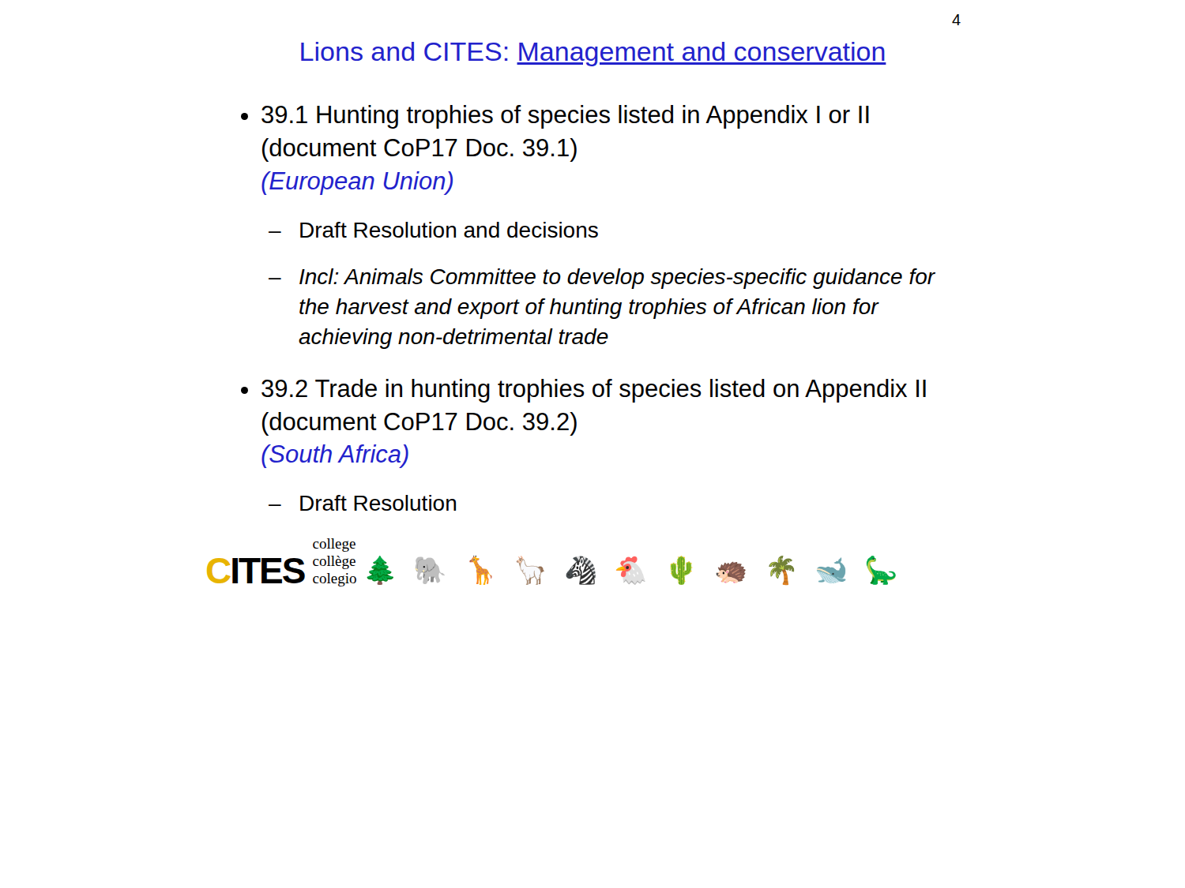4
Lions and CITES: Management and conservation
39.1 Hunting trophies of species listed in Appendix I or II (document CoP17 Doc. 39.1)
(European Union)
Draft Resolution and decisions
Incl: Animals Committee to develop species-specific guidance for the harvest and export of hunting trophies of African lion for achieving non-detrimental trade
39.2 Trade in hunting trophies of species listed on Appendix II (document CoP17 Doc. 39.2)
(South Africa)
Draft Resolution
CITES
college
collège
colegio
🌲 🐘 🦒 🦙 🦓 🐔 🌵 🦔 🌴 🐋 🦕